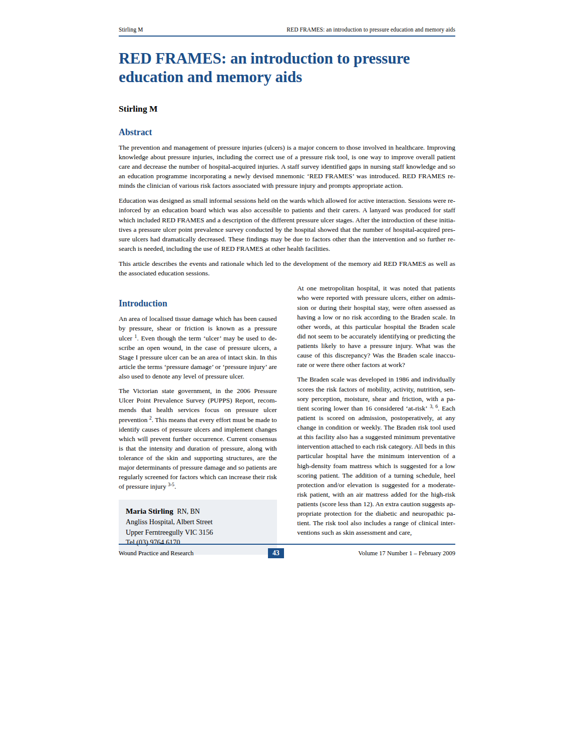Stirling M
RED FRAMES: an introduction to pressure education and memory aids
RED FRAMES: an introduction to pressure
education and memory aids
Stirling M
Abstract
The prevention and management of pressure injuries (ulcers) is a major concern to those involved in healthcare. Improving knowledge about pressure injuries, including the correct use of a pressure risk tool, is one way to improve overall patient care and decrease the number of hospital-acquired injuries. A staff survey identified gaps in nursing staff knowledge and so an education programme incorporating a newly devised mnemonic ‘RED FRAMES’ was introduced. RED FRAMES reminds the clinician of various risk factors associated with pressure injury and prompts appropriate action.
Education was designed as small informal sessions held on the wards which allowed for active interaction. Sessions were reinforced by an education board which was also accessible to patients and their carers. A lanyard was produced for staff which included RED FRAMES and a description of the different pressure ulcer stages. After the introduction of these initiatives a pressure ulcer point prevalence survey conducted by the hospital showed that the number of hospital-acquired pressure ulcers had dramatically decreased. These findings may be due to factors other than the intervention and so further research is needed, including the use of RED FRAMES at other health facilities.
This article describes the events and rationale which led to the development of the memory aid RED FRAMES as well as the associated education sessions.
Introduction
An area of localised tissue damage which has been caused by pressure, shear or friction is known as a pressure ulcer 1. Even though the term ‘ulcer’ may be used to describe an open wound, in the case of pressure ulcers, a Stage I pressure ulcer can be an area of intact skin. In this article the terms ‘pressure damage’ or ‘pressure injury’ are also used to denote any level of pressure ulcer.
The Victorian state government, in the 2006 Pressure Ulcer Point Prevalence Survey (PUPPS) Report, recommends that health services focus on pressure ulcer prevention 2. This means that every effort must be made to identify causes of pressure ulcers and implement changes which will prevent further occurrence. Current consensus is that the intensity and duration of pressure, along with tolerance of the skin and supporting structures, are the major determinants of pressure damage and so patients are regularly screened for factors which can increase their risk of pressure injury 3-5.
Maria Stirling RN, BN
Angliss Hospital, Albert Street
Upper Ferntreegully VIC 3156
Tel (03) 9764 6170
At one metropolitan hospital, it was noted that patients who were reported with pressure ulcers, either on admission or during their hospital stay, were often assessed as having a low or no risk according to the Braden scale. In other words, at this particular hospital the Braden scale did not seem to be accurately identifying or predicting the patients likely to have a pressure injury. What was the cause of this discrepancy? Was the Braden scale inaccurate or were there other factors at work?
The Braden scale was developed in 1986 and individually scores the risk factors of mobility, activity, nutrition, sensory perception, moisture, shear and friction, with a patient scoring lower than 16 considered ‘at-risk’ 3, 6. Each patient is scored on admission, postoperatively, at any change in condition or weekly. The Braden risk tool used at this facility also has a suggested minimum preventative intervention attached to each risk category. All beds in this particular hospital have the minimum intervention of a high-density foam mattress which is suggested for a low scoring patient. The addition of a turning schedule, heel protection and/or elevation is suggested for a moderate-risk patient, with an air mattress added for the high-risk patients (score less than 12). An extra caution suggests appropriate protection for the diabetic and neuropathic patient. The risk tool also includes a range of clinical interventions such as skin assessment and care,
Wound Practice and Research
43
Volume 17 Number 1 – February 2009